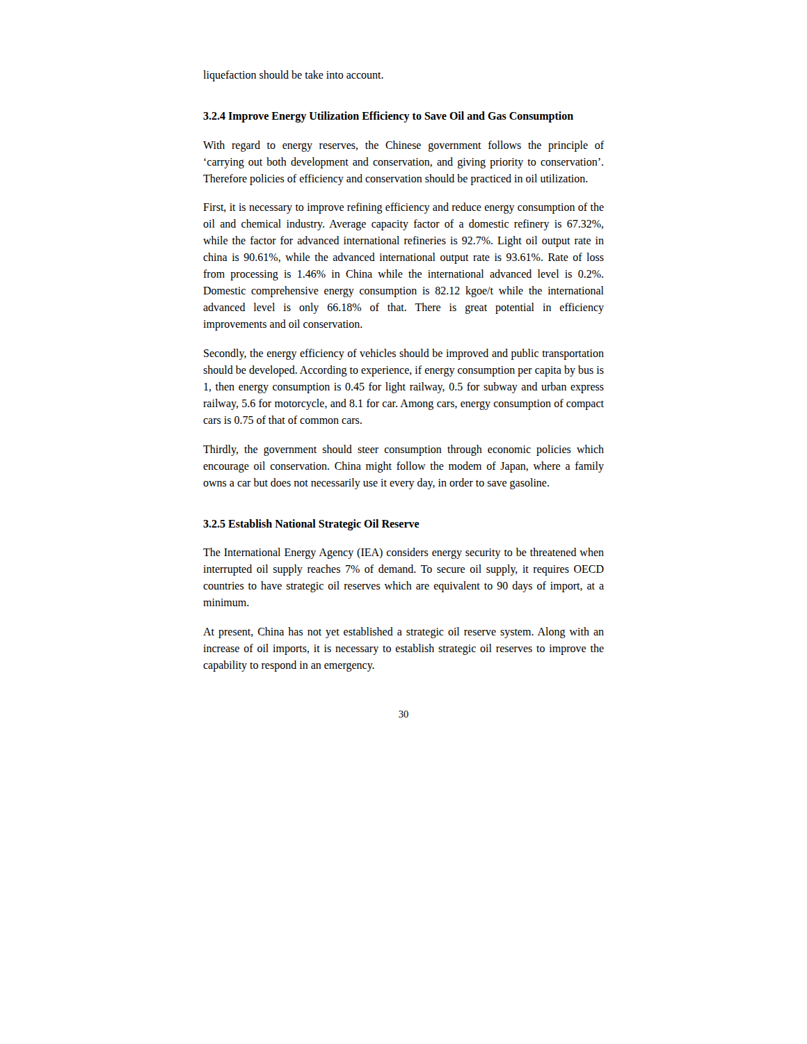liquefaction should be take into account.
3.2.4 Improve Energy Utilization Efficiency to Save Oil and Gas Consumption
With regard to energy reserves, the Chinese government follows the principle of ‘carrying out both development and conservation, and giving priority to conservation’. Therefore policies of efficiency and conservation should be practiced in oil utilization.
First, it is necessary to improve refining efficiency and reduce energy consumption of the oil and chemical industry. Average capacity factor of a domestic refinery is 67.32%, while the factor for advanced international refineries is 92.7%. Light oil output rate in china is 90.61%, while the advanced international output rate is 93.61%. Rate of loss from processing is 1.46% in China while the international advanced level is 0.2%. Domestic comprehensive energy consumption is 82.12 kgoe/t while the international advanced level is only 66.18% of that. There is great potential in efficiency improvements and oil conservation.
Secondly, the energy efficiency of vehicles should be improved and public transportation should be developed. According to experience, if energy consumption per capita by bus is 1, then energy consumption is 0.45 for light railway, 0.5 for subway and urban express railway, 5.6 for motorcycle, and 8.1 for car. Among cars, energy consumption of compact cars is 0.75 of that of common cars.
Thirdly, the government should steer consumption through economic policies which encourage oil conservation. China might follow the modem of Japan, where a family owns a car but does not necessarily use it every day, in order to save gasoline.
3.2.5 Establish National Strategic Oil Reserve
The International Energy Agency (IEA) considers energy security to be threatened when interrupted oil supply reaches 7% of demand. To secure oil supply, it requires OECD countries to have strategic oil reserves which are equivalent to 90 days of import, at a minimum.
At present, China has not yet established a strategic oil reserve system. Along with an increase of oil imports, it is necessary to establish strategic oil reserves to improve the capability to respond in an emergency.
30